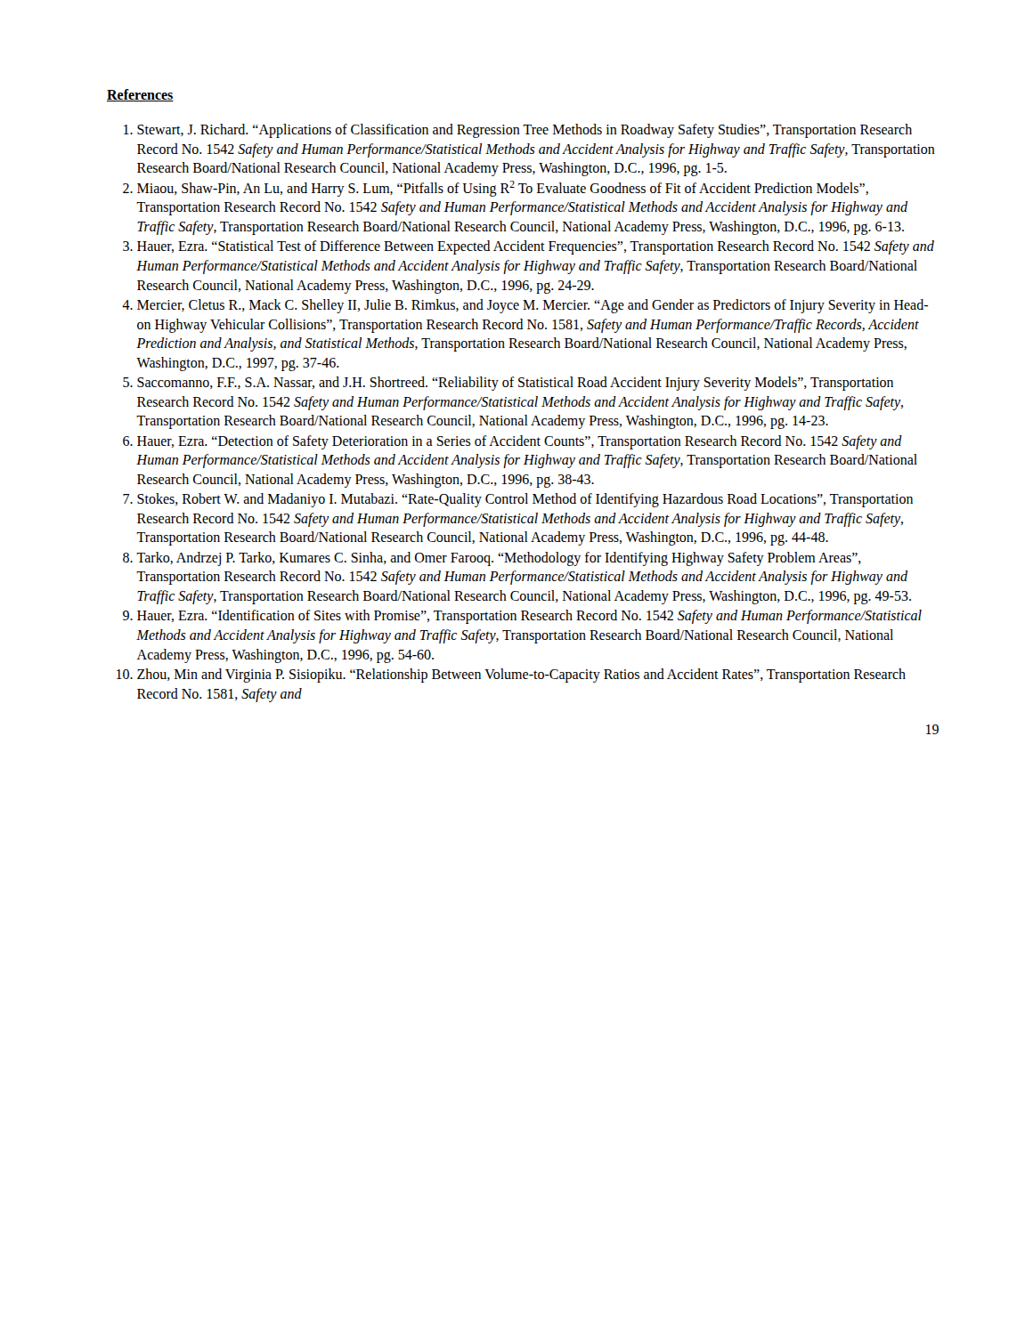References
Stewart, J. Richard. “Applications of Classification and Regression Tree Methods in Roadway Safety Studies”, Transportation Research Record No. 1542 Safety and Human Performance/Statistical Methods and Accident Analysis for Highway and Traffic Safety, Transportation Research Board/National Research Council, National Academy Press, Washington, D.C., 1996, pg. 1-5.
Miaou, Shaw-Pin, An Lu, and Harry S. Lum, “Pitfalls of Using R2 To Evaluate Goodness of Fit of Accident Prediction Models”, Transportation Research Record No. 1542 Safety and Human Performance/Statistical Methods and Accident Analysis for Highway and Traffic Safety, Transportation Research Board/National Research Council, National Academy Press, Washington, D.C., 1996, pg. 6-13.
Hauer, Ezra. “Statistical Test of Difference Between Expected Accident Frequencies”, Transportation Research Record No. 1542 Safety and Human Performance/Statistical Methods and Accident Analysis for Highway and Traffic Safety, Transportation Research Board/National Research Council, National Academy Press, Washington, D.C., 1996, pg. 24-29.
Mercier, Cletus R., Mack C. Shelley II, Julie B. Rimkus, and Joyce M. Mercier. “Age and Gender as Predictors of Injury Severity in Head-on Highway Vehicular Collisions”, Transportation Research Record No. 1581, Safety and Human Performance/Traffic Records, Accident Prediction and Analysis, and Statistical Methods, Transportation Research Board/National Research Council, National Academy Press, Washington, D.C., 1997, pg. 37-46.
Saccomanno, F.F., S.A. Nassar, and J.H. Shortreed. “Reliability of Statistical Road Accident Injury Severity Models”, Transportation Research Record No. 1542 Safety and Human Performance/Statistical Methods and Accident Analysis for Highway and Traffic Safety, Transportation Research Board/National Research Council, National Academy Press, Washington, D.C., 1996, pg. 14-23.
Hauer, Ezra. “Detection of Safety Deterioration in a Series of Accident Counts”, Transportation Research Record No. 1542 Safety and Human Performance/Statistical Methods and Accident Analysis for Highway and Traffic Safety, Transportation Research Board/National Research Council, National Academy Press, Washington, D.C., 1996, pg. 38-43.
Stokes, Robert W. and Madaniyo I. Mutabazi. “Rate-Quality Control Method of Identifying Hazardous Road Locations”, Transportation Research Record No. 1542 Safety and Human Performance/Statistical Methods and Accident Analysis for Highway and Traffic Safety, Transportation Research Board/National Research Council, National Academy Press, Washington, D.C., 1996, pg. 44-48.
Tarko, Andrzej P. Tarko, Kumares C. Sinha, and Omer Farooq. “Methodology for Identifying Highway Safety Problem Areas”, Transportation Research Record No. 1542 Safety and Human Performance/Statistical Methods and Accident Analysis for Highway and Traffic Safety, Transportation Research Board/National Research Council, National Academy Press, Washington, D.C., 1996, pg. 49-53.
Hauer, Ezra. “Identification of Sites with Promise”, Transportation Research Record No. 1542 Safety and Human Performance/Statistical Methods and Accident Analysis for Highway and Traffic Safety, Transportation Research Board/National Research Council, National Academy Press, Washington, D.C., 1996, pg. 54-60.
Zhou, Min and Virginia P. Sisiopiku. “Relationship Between Volume-to-Capacity Ratios and Accident Rates”, Transportation Research Record No. 1581, Safety and
19